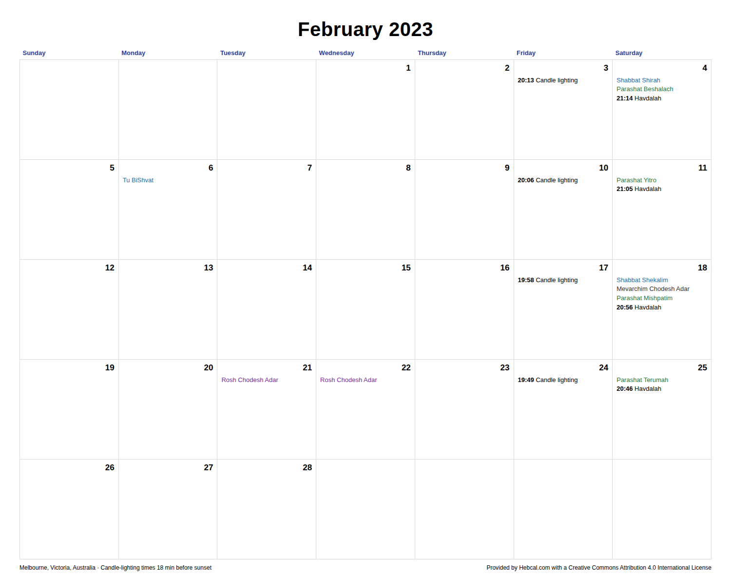February 2023
| Sunday | Monday | Tuesday | Wednesday | Thursday | Friday | Saturday |
| --- | --- | --- | --- | --- | --- | --- |
| | | | 1 | 2 | 3 20:13 Candle lighting | 4 Shabbat Shirah Parashat Beshalach 21:14 Havdalah |
| 5 | 6 Tu BiShvat | 7 | 8 | 9 | 10 20:06 Candle lighting | 11 Parashat Yitro 21:05 Havdalah |
| 12 | 13 | 14 | 15 | 16 | 17 19:58 Candle lighting | 18 Shabbat Shekalim Mevarchim Chodesh Adar Parashat Mishpatim 20:56 Havdalah |
| 19 | 20 | 21 Rosh Chodesh Adar | 22 Rosh Chodesh Adar | 23 | 24 19:49 Candle lighting | 25 Parashat Terumah 20:46 Havdalah |
| 26 | 27 | 28 | | | | |
Melbourne, Victoria, Australia · Candle-lighting times 18 min before sunset
Provided by Hebcal.com with a Creative Commons Attribution 4.0 International License